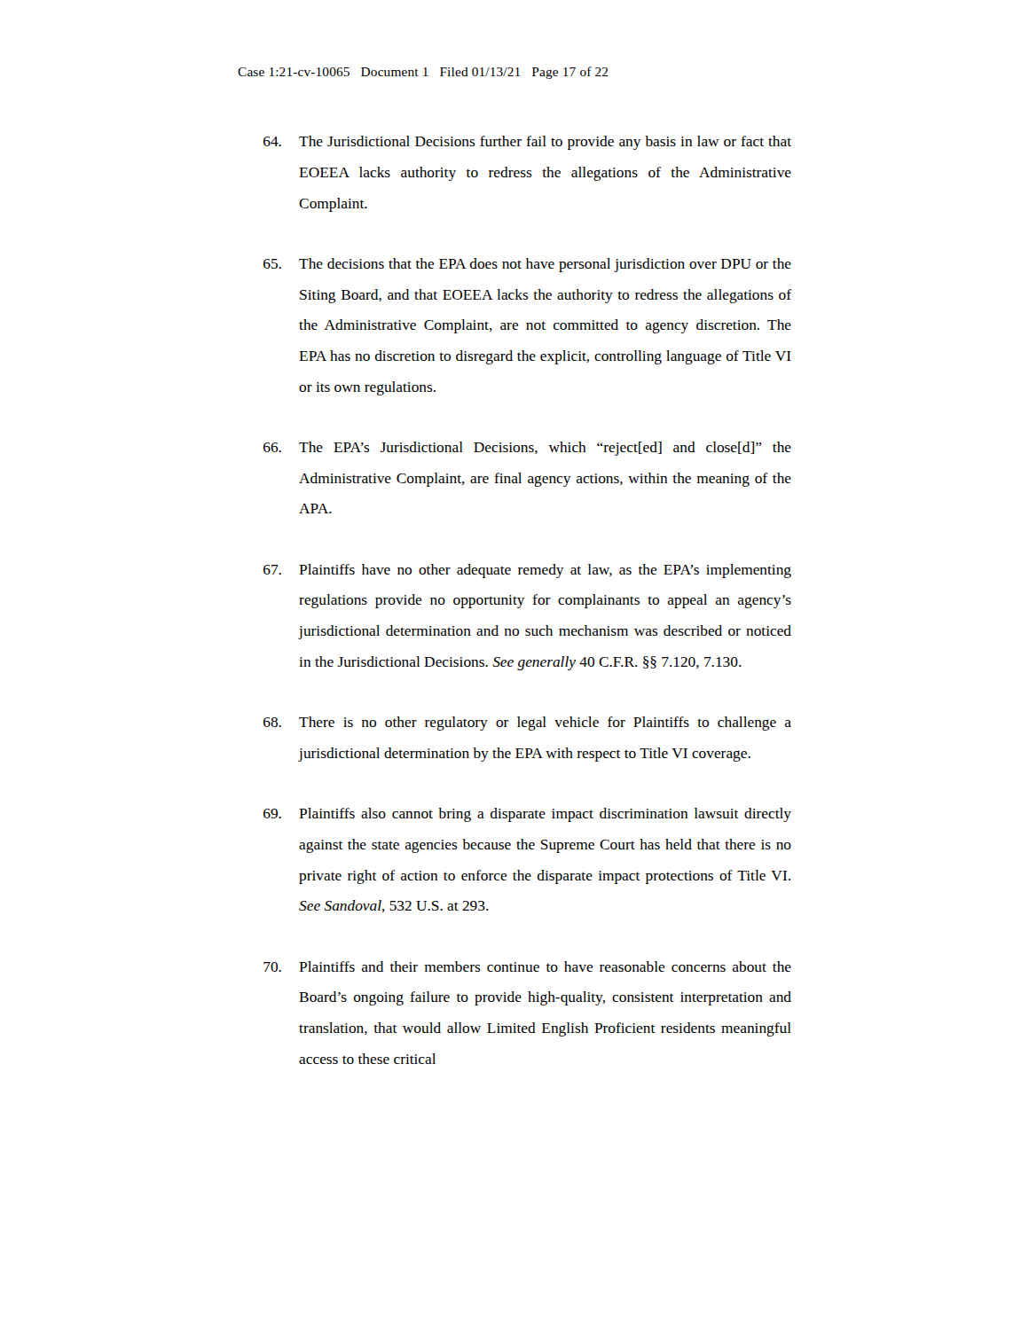Case 1:21-cv-10065 Document 1 Filed 01/13/21 Page 17 of 22
64. The Jurisdictional Decisions further fail to provide any basis in law or fact that EOEEA lacks authority to redress the allegations of the Administrative Complaint.
65. The decisions that the EPA does not have personal jurisdiction over DPU or the Siting Board, and that EOEEA lacks the authority to redress the allegations of the Administrative Complaint, are not committed to agency discretion. The EPA has no discretion to disregard the explicit, controlling language of Title VI or its own regulations.
66. The EPA’s Jurisdictional Decisions, which “reject[ed] and close[d]” the Administrative Complaint, are final agency actions, within the meaning of the APA.
67. Plaintiffs have no other adequate remedy at law, as the EPA’s implementing regulations provide no opportunity for complainants to appeal an agency’s jurisdictional determination and no such mechanism was described or noticed in the Jurisdictional Decisions. See generally 40 C.F.R. §§ 7.120, 7.130.
68. There is no other regulatory or legal vehicle for Plaintiffs to challenge a jurisdictional determination by the EPA with respect to Title VI coverage.
69. Plaintiffs also cannot bring a disparate impact discrimination lawsuit directly against the state agencies because the Supreme Court has held that there is no private right of action to enforce the disparate impact protections of Title VI. See Sandoval, 532 U.S. at 293.
70. Plaintiffs and their members continue to have reasonable concerns about the Board’s ongoing failure to provide high-quality, consistent interpretation and translation, that would allow Limited English Proficient residents meaningful access to these critical